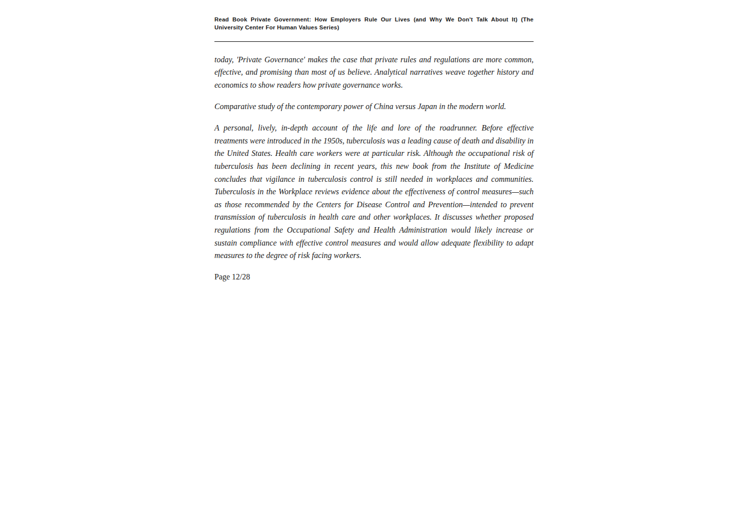Read Book Private Government: How Employers Rule Our Lives (and Why We Don't Talk About It) (The University Center For Human Values Series)
today, 'Private Governance' makes the case that private rules and regulations are more common, effective, and promising than most of us believe. Analytical narratives weave together history and economics to show readers how private governance works.
Comparative study of the contemporary power of China versus Japan in the modern world.
A personal, lively, in-depth account of the life and lore of the roadrunner. Before effective treatments were introduced in the 1950s, tuberculosis was a leading cause of death and disability in the United States. Health care workers were at particular risk. Although the occupational risk of tuberculosis has been declining in recent years, this new book from the Institute of Medicine concludes that vigilance in tuberculosis control is still needed in workplaces and communities. Tuberculosis in the Workplace reviews evidence about the effectiveness of control measures—such as those recommended by the Centers for Disease Control and Prevention—intended to prevent transmission of tuberculosis in health care and other workplaces. It discusses whether proposed regulations from the Occupational Safety and Health Administration would likely increase or sustain compliance with effective control measures and would allow adequate flexibility to adapt measures to the degree of risk facing workers.
Page 12/28